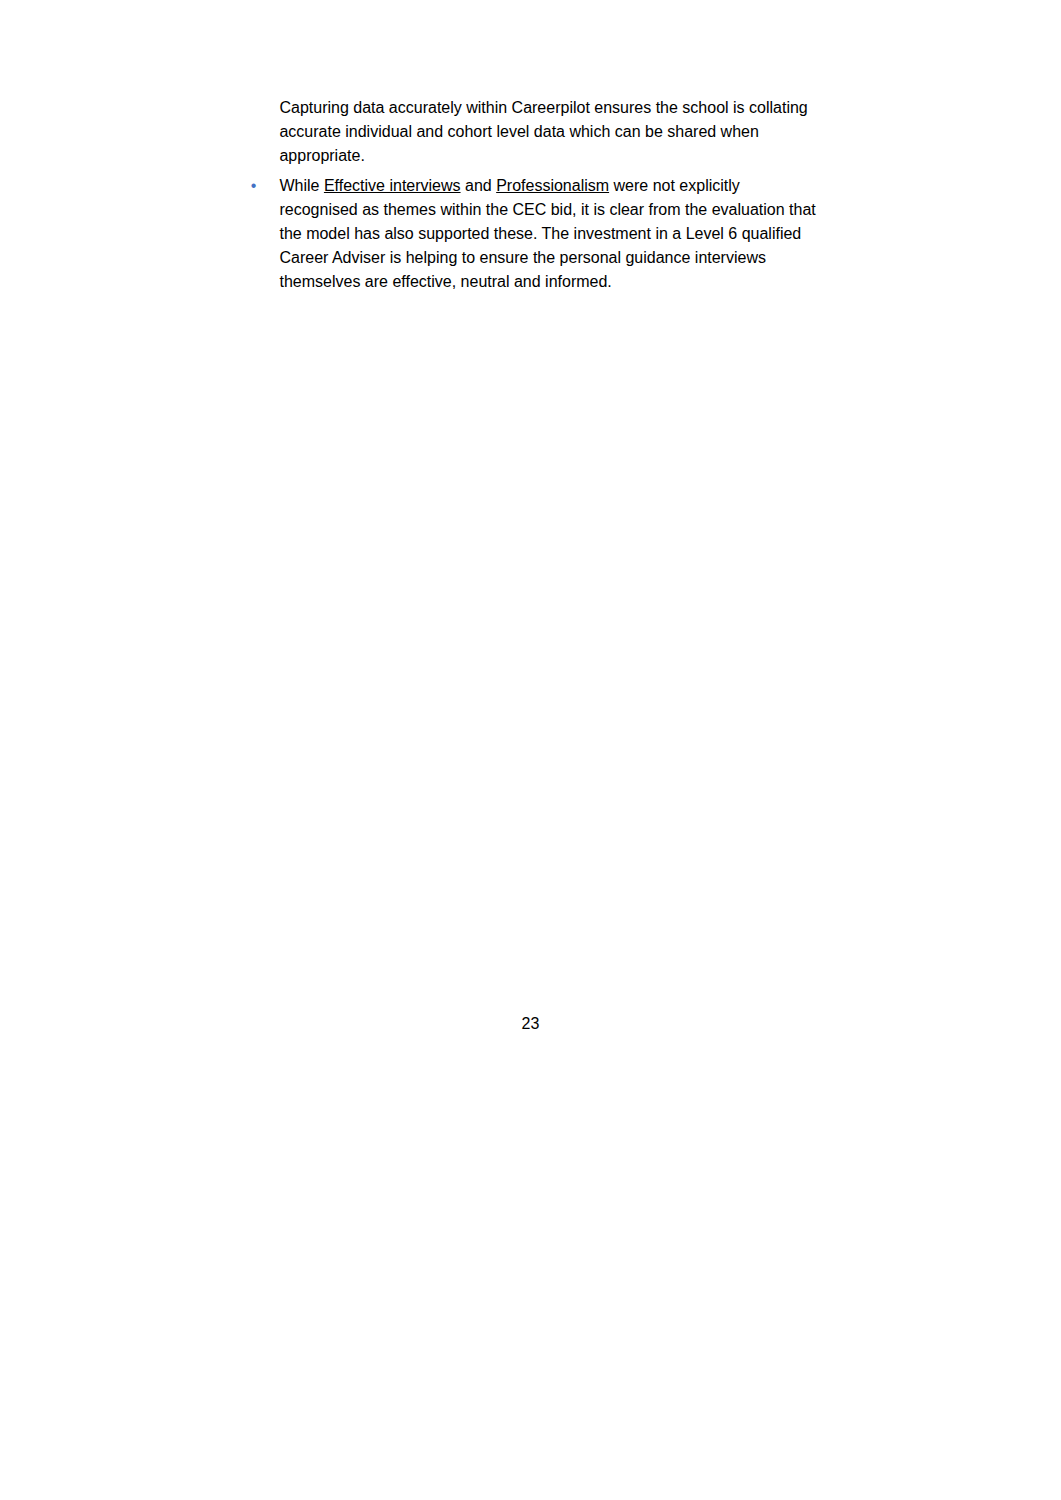Capturing data accurately within Careerpilot ensures the school is collating accurate individual and cohort level data which can be shared when appropriate.
While Effective interviews and Professionalism were not explicitly recognised as themes within the CEC bid, it is clear from the evaluation that the model has also supported these. The investment in a Level 6 qualified Career Adviser is helping to ensure the personal guidance interviews themselves are effective, neutral and informed.
23